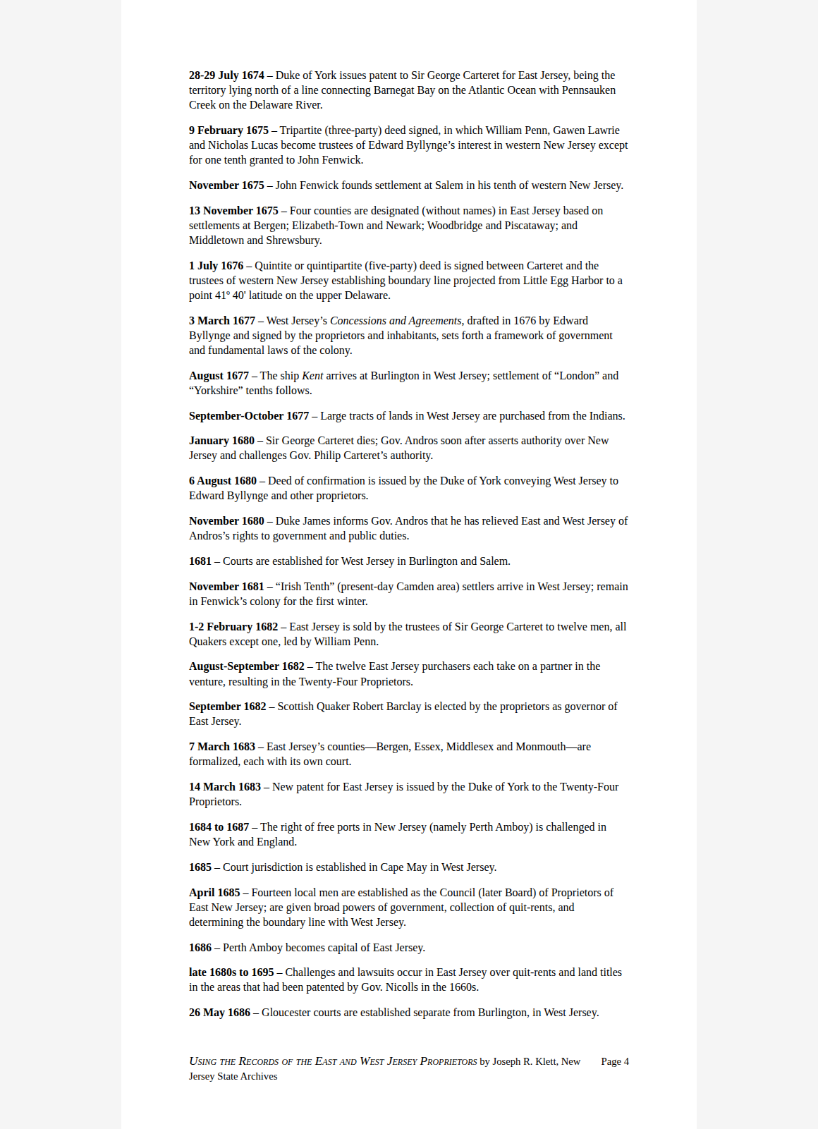28-29 July 1674 – Duke of York issues patent to Sir George Carteret for East Jersey, being the territory lying north of a line connecting Barnegat Bay on the Atlantic Ocean with Pennsauken Creek on the Delaware River.
9 February 1675 – Tripartite (three-party) deed signed, in which William Penn, Gawen Lawrie and Nicholas Lucas become trustees of Edward Byllynge’s interest in western New Jersey except for one tenth granted to John Fenwick.
November 1675 – John Fenwick founds settlement at Salem in his tenth of western New Jersey.
13 November 1675 – Four counties are designated (without names) in East Jersey based on settlements at Bergen; Elizabeth-Town and Newark; Woodbridge and Piscataway; and Middletown and Shrewsbury.
1 July 1676 – Quintite or quintipartite (five-party) deed is signed between Carteret and the trustees of western New Jersey establishing boundary line projected from Little Egg Harbor to a point 41º 40' latitude on the upper Delaware.
3 March 1677 – West Jersey’s Concessions and Agreements, drafted in 1676 by Edward Byllynge and signed by the proprietors and inhabitants, sets forth a framework of government and fundamental laws of the colony.
August 1677 – The ship Kent arrives at Burlington in West Jersey; settlement of “London” and “Yorkshire” tenths follows.
September-October 1677 – Large tracts of lands in West Jersey are purchased from the Indians.
January 1680 – Sir George Carteret dies; Gov. Andros soon after asserts authority over New Jersey and challenges Gov. Philip Carteret’s authority.
6 August 1680 – Deed of confirmation is issued by the Duke of York conveying West Jersey to Edward Byllynge and other proprietors.
November 1680 – Duke James informs Gov. Andros that he has relieved East and West Jersey of Andros’s rights to government and public duties.
1681 – Courts are established for West Jersey in Burlington and Salem.
November 1681 – “Irish Tenth” (present-day Camden area) settlers arrive in West Jersey; remain in Fenwick’s colony for the first winter.
1-2 February 1682 – East Jersey is sold by the trustees of Sir George Carteret to twelve men, all Quakers except one, led by William Penn.
August-September 1682 – The twelve East Jersey purchasers each take on a partner in the venture, resulting in the Twenty-Four Proprietors.
September 1682 – Scottish Quaker Robert Barclay is elected by the proprietors as governor of East Jersey.
7 March 1683 – East Jersey’s counties—Bergen, Essex, Middlesex and Monmouth—are formalized, each with its own court.
14 March 1683 – New patent for East Jersey is issued by the Duke of York to the Twenty-Four Proprietors.
1684 to 1687 – The right of free ports in New Jersey (namely Perth Amboy) is challenged in New York and England.
1685 – Court jurisdiction is established in Cape May in West Jersey.
April 1685 – Fourteen local men are established as the Council (later Board) of Proprietors of East New Jersey; are given broad powers of government, collection of quit-rents, and determining the boundary line with West Jersey.
1686 – Perth Amboy becomes capital of East Jersey.
late 1680s to 1695 – Challenges and lawsuits occur in East Jersey over quit-rents and land titles in the areas that had been patented by Gov. Nicolls in the 1660s.
26 May 1686 – Gloucester courts are established separate from Burlington, in West Jersey.
Using the Records of the East and West Jersey Proprietors by Joseph R. Klett, New Jersey State Archives
Page 4